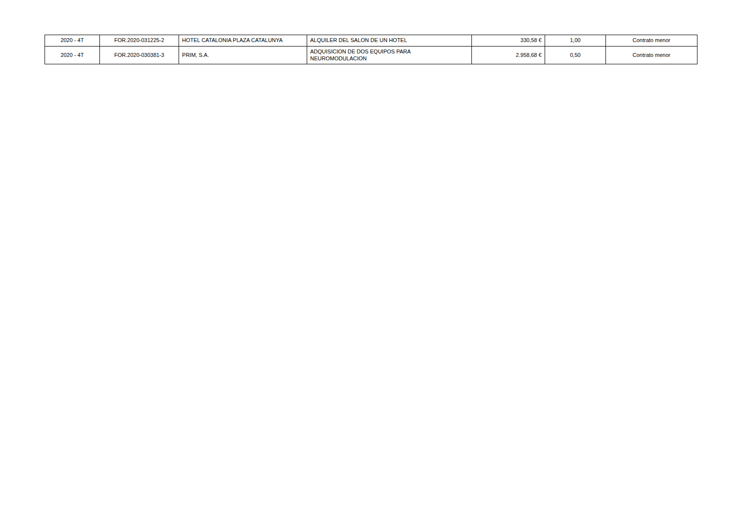| 2020 - 4T | FOR.2020-031225-2 | HOTEL CATALONIA PLAZA CATALUNYA | ALQUILER DEL SALON DE UN HOTEL | 330,58 € | 1,00 | Contrato menor |
| 2020 - 4T | FOR.2020-030381-3 | PRIM, S.A. | ADQUISICION DE DOS EQUIPOS PARA NEUROMODULACION | 2.958,68 € | 0,50 | Contrato menor |